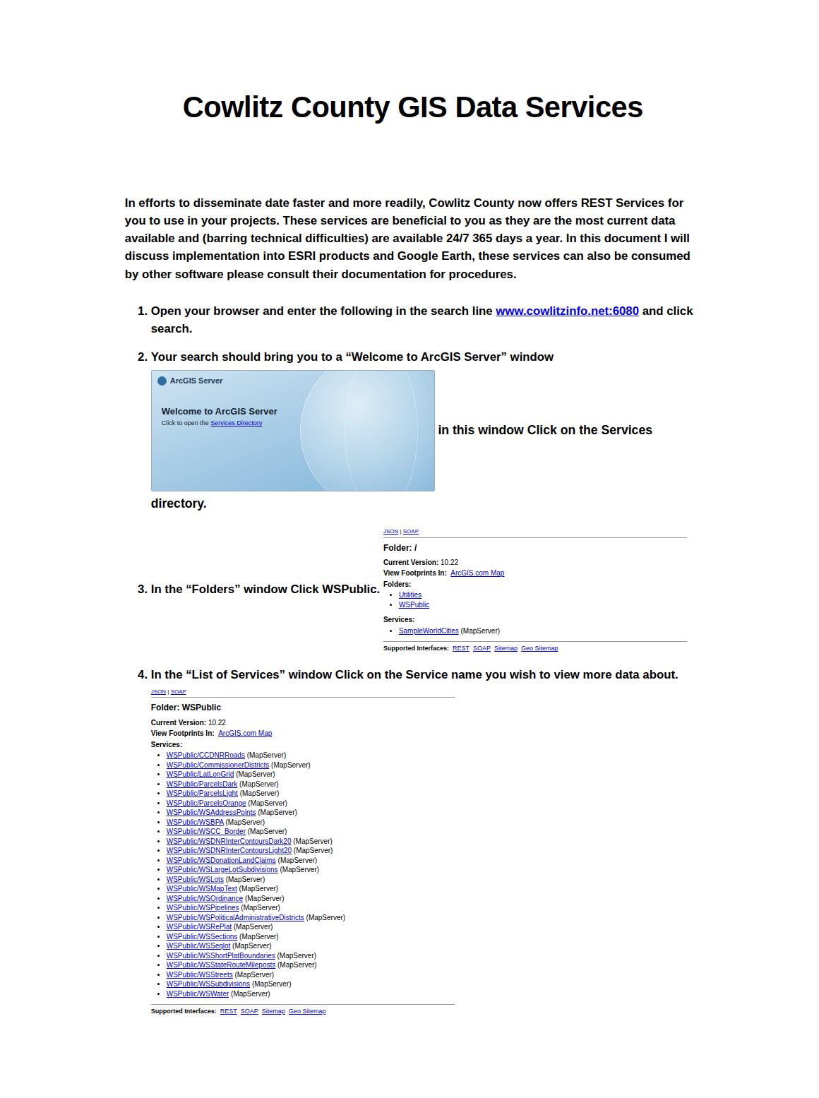Cowlitz County GIS Data Services
In efforts to disseminate date faster and more readily, Cowlitz County now offers REST Services for you to use in your projects. These services are beneficial to you as they are the most current data available and (barring technical difficulties) are available 24/7 365 days a year. In this document I will discuss implementation into ESRI products and Google Earth, these services can also be consumed by other software please consult their documentation for procedures.
Open your browser and enter the following in the search line www.cowlitzinfo.net:6080 and click search.
Your search should bring you to a “Welcome to ArcGIS Server” window
ArcGIS Server
Welcome to ArcGIS Server
Click to open the Services Directory
in this window Click on the Services directory.
In the “Folders” window Click WSPublic.
JSON | SOAP
Folder: /
Current Version: 10.22
View Footprints In: ArcGIS.com Map
Folders:
Utilities
WSPublic
Services:
SampleWorldCities (MapServer)
Supported Interfaces: REST SOAP Sitemap Geo Sitemap
In the “List of Services” window Click on the Service name you wish to view more data about.
JSON | SOAP
Folder: WSPublic
Current Version: 10.22
View Footprints In: ArcGIS.com Map
Services:
WSPublic/CCDNRRoads (MapServer)
WSPublic/CommissionerDistricts (MapServer)
WSPublic/LatLonGrid (MapServer)
WSPublic/ParcelsDark (MapServer)
WSPublic/ParcelsLight (MapServer)
WSPublic/ParcelsOrange (MapServer)
WSPublic/WSAddressPoints (MapServer)
WSPublic/WSBPA (MapServer)
WSPublic/WSCC_Border (MapServer)
WSPublic/WSDNRInterContoursDark20 (MapServer)
WSPublic/WSDNRInterContoursLight20 (MapServer)
WSPublic/WSDonationLandClaims (MapServer)
WSPublic/WSLargeLotSubdivisions (MapServer)
WSPublic/WSLots (MapServer)
WSPublic/WSMapText (MapServer)
WSPublic/WSOrdinance (MapServer)
WSPublic/WSPipelines (MapServer)
WSPublic/WSPoliticalAdministrativeDistricts (MapServer)
WSPublic/WSRePlat (MapServer)
WSPublic/WSSections (MapServer)
WSPublic/WSSeqlot (MapServer)
WSPublic/WSShortPlatBoundaries (MapServer)
WSPublic/WSStateRouteMileposts (MapServer)
WSPublic/WSStreets (MapServer)
WSPublic/WSSubdivisions (MapServer)
WSPublic/WSWater (MapServer)
Supported Interfaces: REST SOAP Sitemap Geo Sitemap